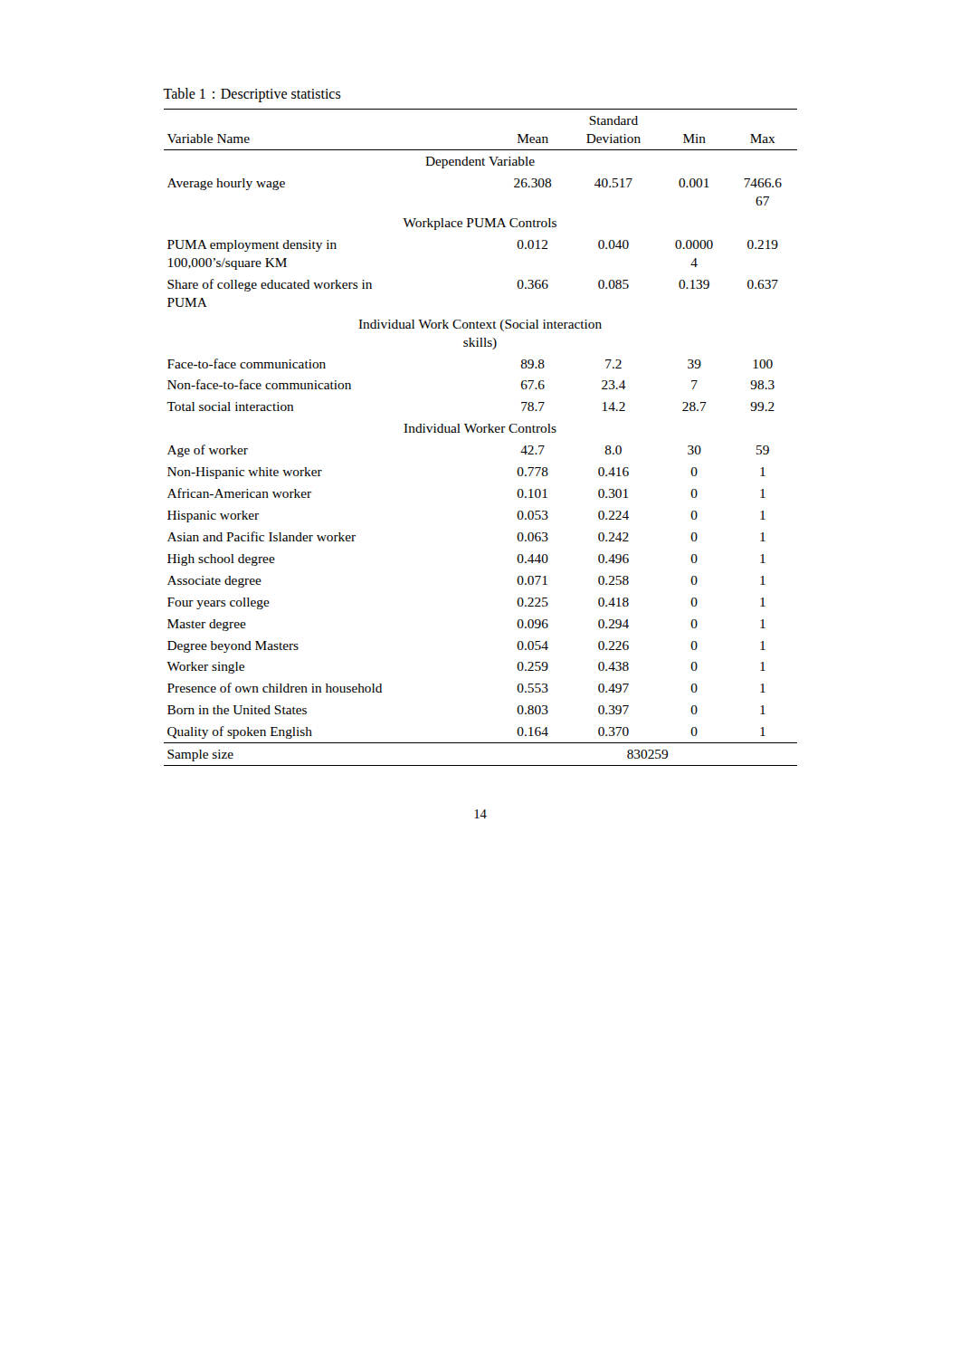Table 1：Descriptive statistics
| Variable Name | Mean | Standard Deviation | Min | Max |
| --- | --- | --- | --- | --- |
| Dependent Variable |
| Average hourly wage | 26.308 | 40.517 | 0.001 | 7466.6 67 |
| Workplace PUMA Controls |
| PUMA employment density in 100,000’s/square KM | 0.012 | 0.040 | 0.0000 4 | 0.219 |
| Share of college educated workers in PUMA | 0.366 | 0.085 | 0.139 | 0.637 |
| Individual Work Context (Social interaction skills) |
| Face-to-face communication | 89.8 | 7.2 | 39 | 100 |
| Non-face-to-face communication | 67.6 | 23.4 | 7 | 98.3 |
| Total social interaction | 78.7 | 14.2 | 28.7 | 99.2 |
| Individual Worker Controls |
| Age of worker | 42.7 | 8.0 | 30 | 59 |
| Non-Hispanic white worker | 0.778 | 0.416 | 0 | 1 |
| African-American worker | 0.101 | 0.301 | 0 | 1 |
| Hispanic worker | 0.053 | 0.224 | 0 | 1 |
| Asian and Pacific Islander worker | 0.063 | 0.242 | 0 | 1 |
| High school degree | 0.440 | 0.496 | 0 | 1 |
| Associate degree | 0.071 | 0.258 | 0 | 1 |
| Four years college | 0.225 | 0.418 | 0 | 1 |
| Master degree | 0.096 | 0.294 | 0 | 1 |
| Degree beyond Masters | 0.054 | 0.226 | 0 | 1 |
| Worker single | 0.259 | 0.438 | 0 | 1 |
| Presence of own children in household | 0.553 | 0.497 | 0 | 1 |
| Born in the United States | 0.803 | 0.397 | 0 | 1 |
| Quality of spoken English | 0.164 | 0.370 | 0 | 1 |
| Sample size | 830259 |
14